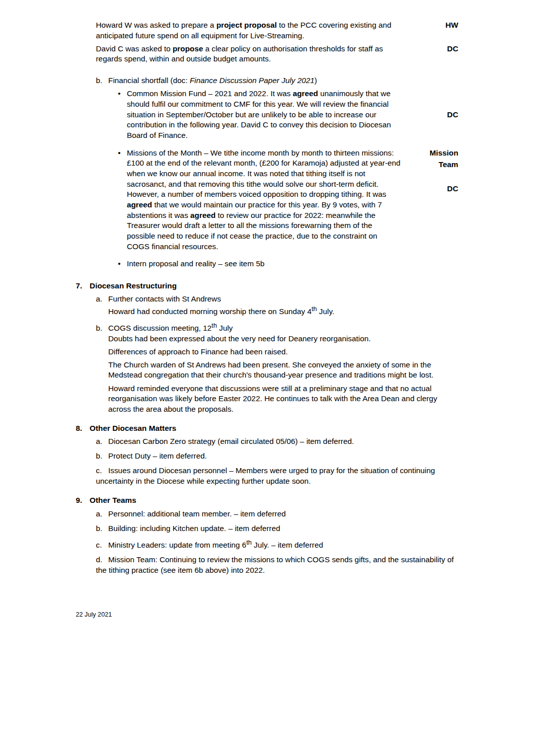Howard W was asked to prepare a project proposal to the PCC covering existing and anticipated future spend on all equipment for Live-Streaming.
HW
David C was asked to propose a clear policy on authorisation thresholds for staff as regards spend, within and outside budget amounts.
DC
b. Financial shortfall (doc: Finance Discussion Paper July 2021)
Common Mission Fund – 2021 and 2022. It was agreed unanimously that we should fulfil our commitment to CMF for this year. We will review the financial situation in September/October but are unlikely to be able to increase our contribution in the following year. David C to convey this decision to Diocesan Board of Finance.
DC
Missions of the Month – We tithe income month by month to thirteen missions: £100 at the end of the relevant month, (£200 for Karamoja) adjusted at year-end when we know our annual income. It was noted that tithing itself is not sacrosanct, and that removing this tithe would solve our short-term deficit. However, a number of members voiced opposition to dropping tithing. It was agreed that we would maintain our practice for this year. By 9 votes, with 7 abstentions it was agreed to review our practice for 2022: meanwhile the Treasurer would draft a letter to all the missions forewarning them of the possible need to reduce if not cease the practice, due to the constraint on COGS financial resources.
Mission
Team
DC
Intern proposal and reality – see item 5b
7. Diocesan Restructuring
a. Further contacts with St Andrews
Howard had conducted morning worship there on Sunday 4th July.
b. COGS discussion meeting, 12th July
Doubts had been expressed about the very need for Deanery reorganisation.
Differences of approach to Finance had been raised.
The Church warden of St Andrews had been present. She conveyed the anxiety of some in the Medstead congregation that their church's thousand-year presence and traditions might be lost.
Howard reminded everyone that discussions were still at a preliminary stage and that no actual reorganisation was likely before Easter 2022. He continues to talk with the Area Dean and clergy across the area about the proposals.
8. Other Diocesan Matters
a. Diocesan Carbon Zero strategy (email circulated 05/06) – item deferred.
b. Protect Duty – item deferred.
c. Issues around Diocesan personnel – Members were urged to pray for the situation of continuing uncertainty in the Diocese while expecting further update soon.
9. Other Teams
a. Personnel: additional team member. – item deferred
b. Building: including Kitchen update. – item deferred
c. Ministry Leaders: update from meeting 6th July. – item deferred
d. Mission Team: Continuing to review the missions to which COGS sends gifts, and the sustainability of the tithing practice (see item 6b above) into 2022.
22 July 2021